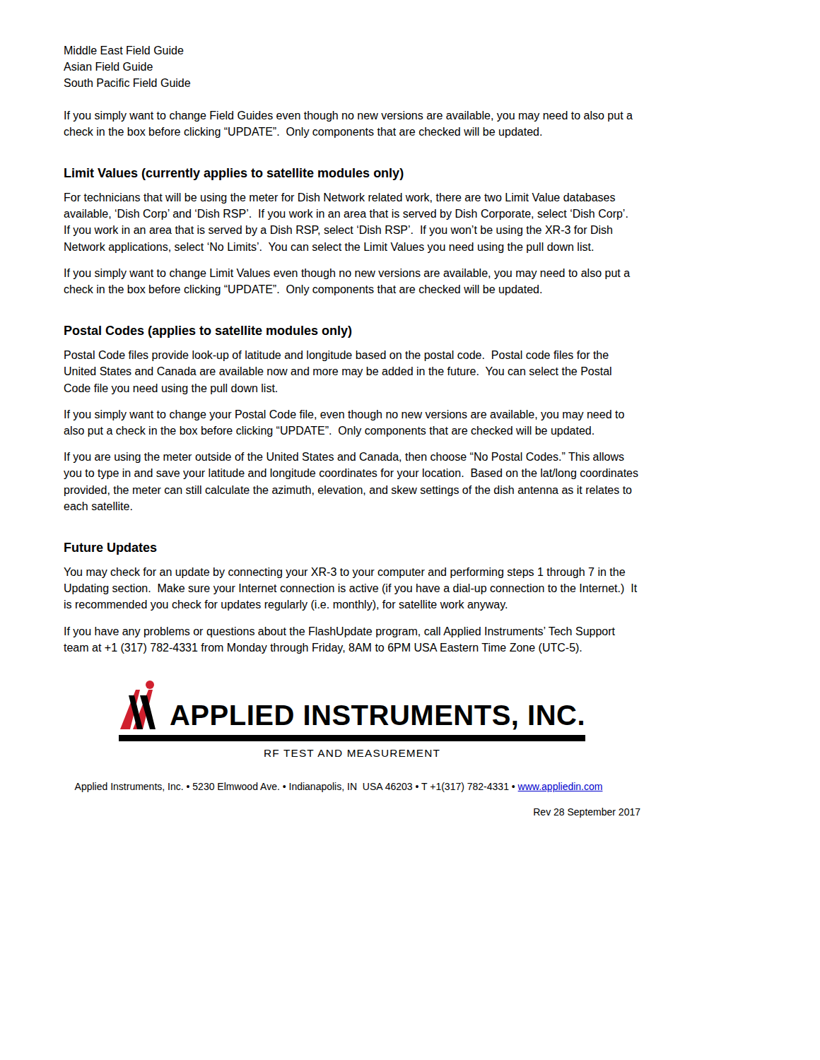Middle East Field Guide
Asian Field Guide
South Pacific Field Guide
If you simply want to change Field Guides even though no new versions are available, you may need to also put a check in the box before clicking “UPDATE”. Only components that are checked will be updated.
Limit Values (currently applies to satellite modules only)
For technicians that will be using the meter for Dish Network related work, there are two Limit Value databases available, ‘Dish Corp’ and ‘Dish RSP’. If you work in an area that is served by Dish Corporate, select ‘Dish Corp’. If you work in an area that is served by a Dish RSP, select ‘Dish RSP’. If you won’t be using the XR-3 for Dish Network applications, select ‘No Limits’. You can select the Limit Values you need using the pull down list.
If you simply want to change Limit Values even though no new versions are available, you may need to also put a check in the box before clicking “UPDATE”. Only components that are checked will be updated.
Postal Codes (applies to satellite modules only)
Postal Code files provide look-up of latitude and longitude based on the postal code. Postal code files for the United States and Canada are available now and more may be added in the future. You can select the Postal Code file you need using the pull down list.
If you simply want to change your Postal Code file, even though no new versions are available, you may need to also put a check in the box before clicking “UPDATE”. Only components that are checked will be updated.
If you are using the meter outside of the United States and Canada, then choose “No Postal Codes.” This allows you to type in and save your latitude and longitude coordinates for your location. Based on the lat/long coordinates provided, the meter can still calculate the azimuth, elevation, and skew settings of the dish antenna as it relates to each satellite.
Future Updates
You may check for an update by connecting your XR-3 to your computer and performing steps 1 through 7 in the Updating section. Make sure your Internet connection is active (if you have a dial-up connection to the Internet.) It is recommended you check for updates regularly (i.e. monthly), for satellite work anyway.
If you have any problems or questions about the FlashUpdate program, call Applied Instruments’ Tech Support team at +1 (317) 782-4331 from Monday through Friday, 8AM to 6PM USA Eastern Time Zone (UTC-5).
APPLIED INSTRUMENTS, INC.
RF TEST AND MEASUREMENT
Applied Instruments, Inc. • 5230 Elmwood Ave. • Indianapolis, IN USA 46203 • T +1(317) 782-4331 • www.appliedin.com
Rev 28 September 2017